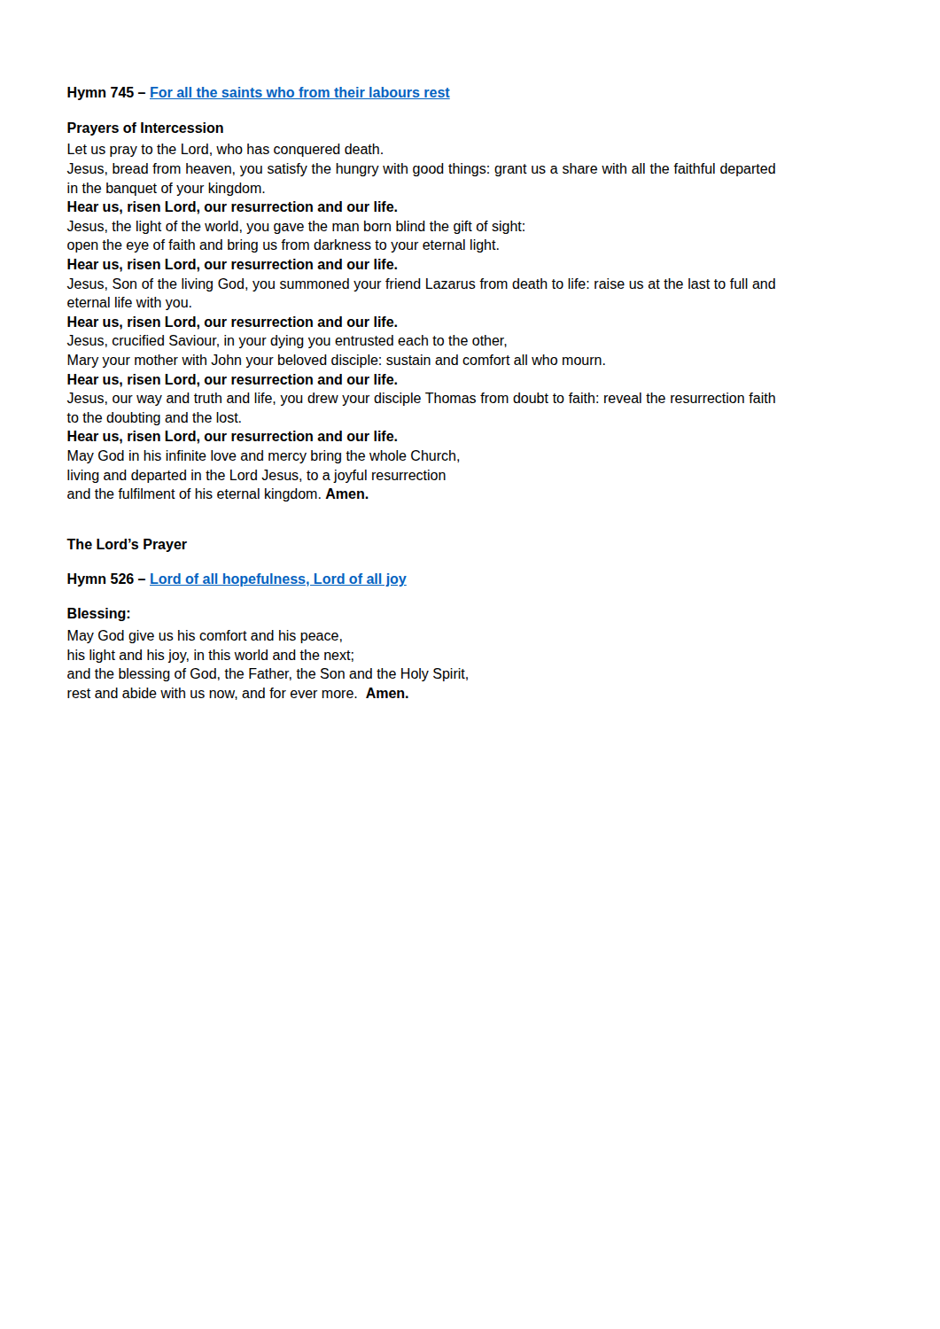Hymn 745 – For all the saints who from their labours rest
Prayers of Intercession
Let us pray to the Lord, who has conquered death.
Jesus, bread from heaven, you satisfy the hungry with good things: grant us a share with all the faithful departed in the banquet of your kingdom.
Hear us, risen Lord, our resurrection and our life.
Jesus, the light of the world, you gave the man born blind the gift of sight:
open the eye of faith and bring us from darkness to your eternal light.
Hear us, risen Lord, our resurrection and our life.
Jesus, Son of the living God, you summoned your friend Lazarus from death to life: raise us at the last to full and eternal life with you.
Hear us, risen Lord, our resurrection and our life.
Jesus, crucified Saviour, in your dying you entrusted each to the other,
Mary your mother with John your beloved disciple: sustain and comfort all who mourn.
Hear us, risen Lord, our resurrection and our life.
Jesus, our way and truth and life, you drew your disciple Thomas from doubt to faith: reveal the resurrection faith to the doubting and the lost.
Hear us, risen Lord, our resurrection and our life.
May God in his infinite love and mercy bring the whole Church,
living and departed in the Lord Jesus, to a joyful resurrection
and the fulfilment of his eternal kingdom. Amen.
The Lord’s Prayer
Hymn 526 – Lord of all hopefulness, Lord of all joy
Blessing:
May God give us his comfort and his peace,
his light and his joy, in this world and the next;
and the blessing of God, the Father, the Son and the Holy Spirit,
rest and abide with us now, and for ever more. Amen.